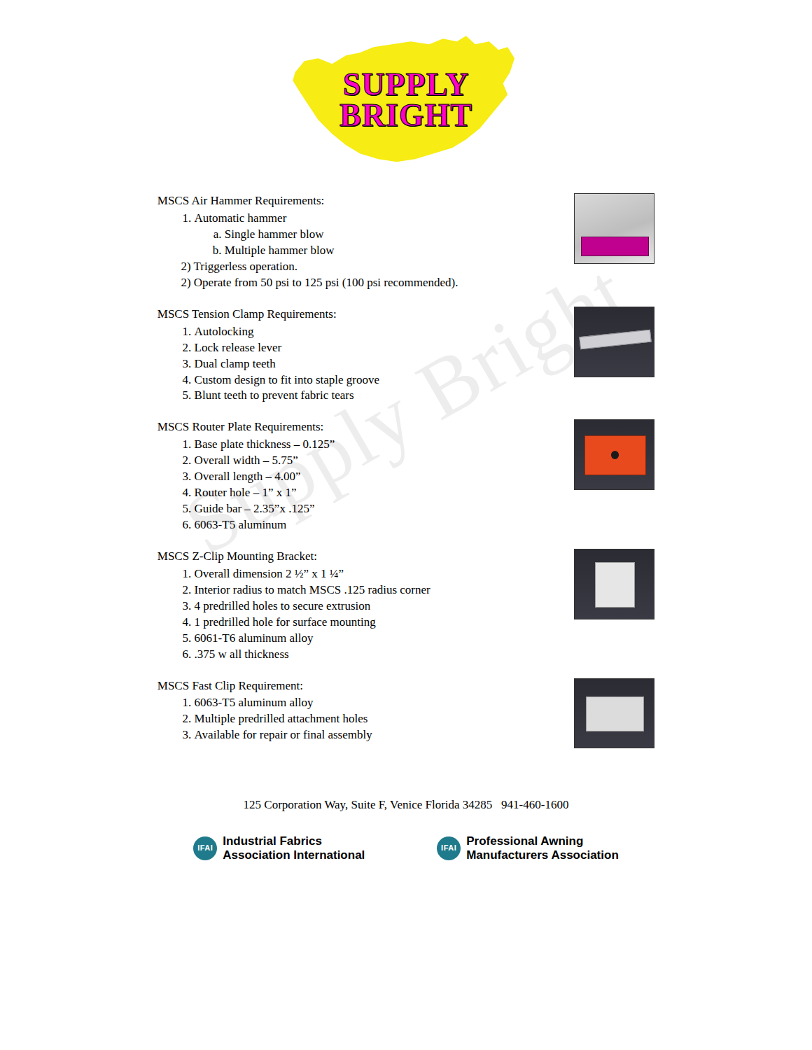Supply Bright
SUPPLY
BRIGHT
MSCS Air Hammer Requirements:
Automatic hammer
Single hammer blow
Multiple hammer blow
2) Triggerless operation.
2) Operate from 50 psi to 125 psi (100 psi recommended).
MSCS Tension Clamp Requirements:
Autolocking
Lock release lever
Dual clamp teeth
Custom design to fit into staple groove
Blunt teeth to prevent fabric tears
MSCS Router Plate Requirements:
Base plate thickness – 0.125”
Overall width – 5.75”
Overall length – 4.00”
Router hole – 1” x 1”
Guide bar – 2.35”x .125”
6063-T5 aluminum
MSCS Z-Clip Mounting Bracket:
Overall dimension 2 ½” x 1 ¼”
Interior radius to match MSCS .125 radius corner
4 predrilled holes to secure extrusion
1 predrilled hole for surface mounting
6061-T6 aluminum alloy
.375 w all thickness
MSCS Fast Clip Requirement:
6063-T5 aluminum alloy
Multiple predrilled attachment holes
Available for repair or final assembly
125 Corporation Way, Suite F, Venice Florida 34285 941-460-1600
IFAI
Industrial Fabrics
Association International
IFAI
Professional Awning
Manufacturers Association